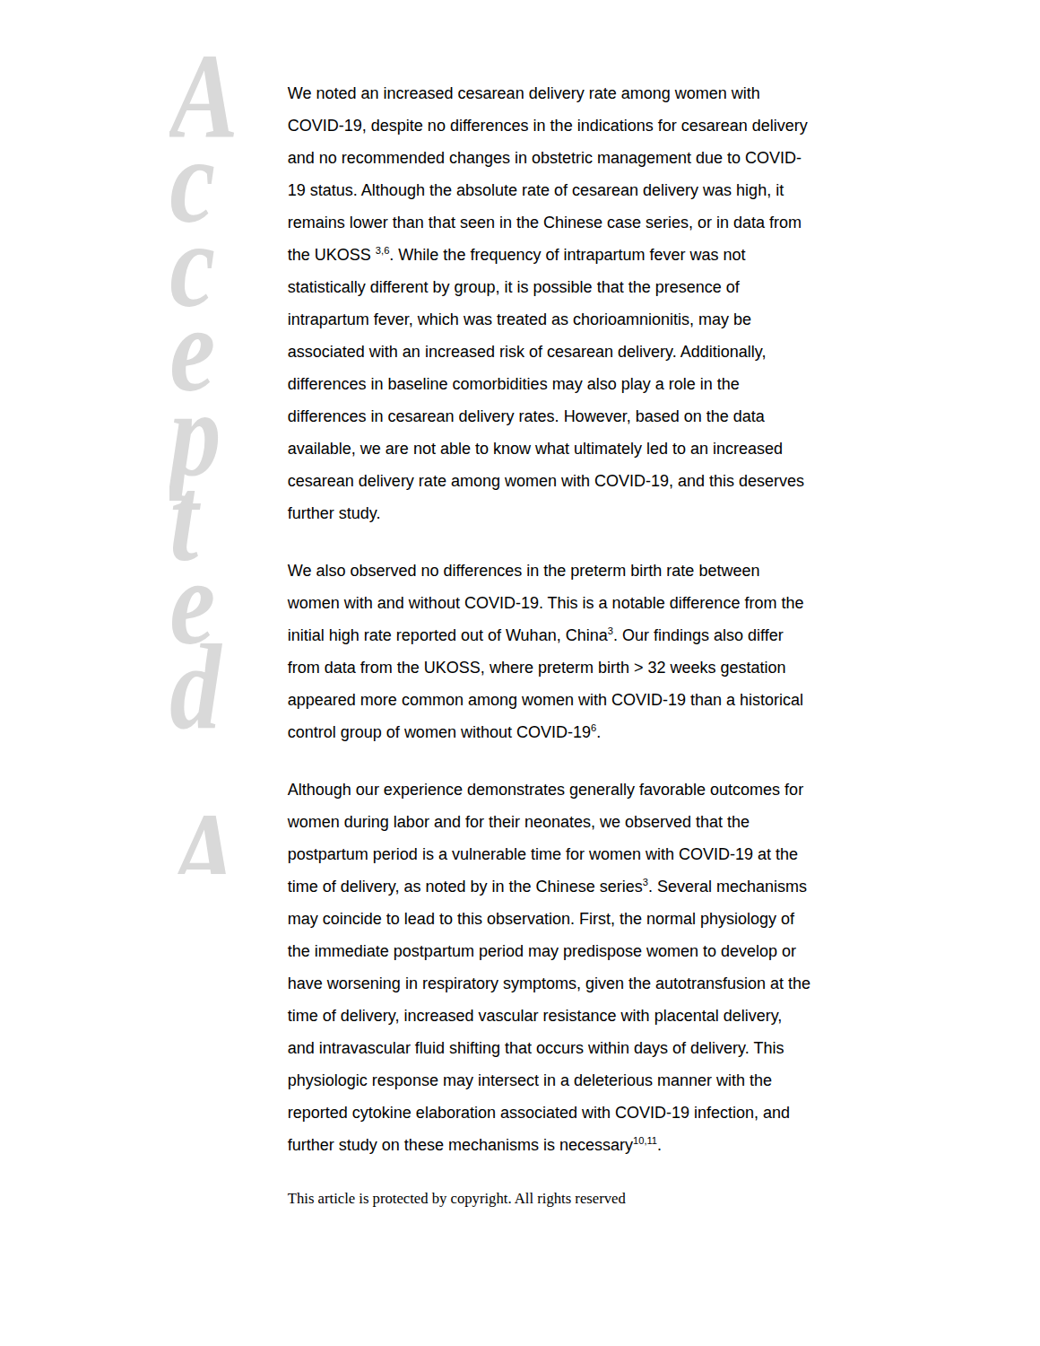A c c e p t e d A r t i c l e
We noted an increased cesarean delivery rate among women with COVID-19, despite no differences in the indications for cesarean delivery and no recommended changes in obstetric management due to COVID-19 status. Although the absolute rate of cesarean delivery was high, it remains lower than that seen in the Chinese case series, or in data from the UKOSS 3,6. While the frequency of intrapartum fever was not statistically different by group, it is possible that the presence of intrapartum fever, which was treated as chorioamnionitis, may be associated with an increased risk of cesarean delivery. Additionally, differences in baseline comorbidities may also play a role in the differences in cesarean delivery rates. However, based on the data available, we are not able to know what ultimately led to an increased cesarean delivery rate among women with COVID-19, and this deserves further study.
We also observed no differences in the preterm birth rate between women with and without COVID-19. This is a notable difference from the initial high rate reported out of Wuhan, China3. Our findings also differ from data from the UKOSS, where preterm birth > 32 weeks gestation appeared more common among women with COVID-19 than a historical control group of women without COVID-196.
Although our experience demonstrates generally favorable outcomes for women during labor and for their neonates, we observed that the postpartum period is a vulnerable time for women with COVID-19 at the time of delivery, as noted by in the Chinese series3. Several mechanisms may coincide to lead to this observation. First, the normal physiology of the immediate postpartum period may predispose women to develop or have worsening in respiratory symptoms, given the autotransfusion at the time of delivery, increased vascular resistance with placental delivery, and intravascular fluid shifting that occurs within days of delivery. This physiologic response may intersect in a deleterious manner with the reported cytokine elaboration associated with COVID-19 infection, and further study on these mechanisms is necessary10,11.
This article is protected by copyright. All rights reserved